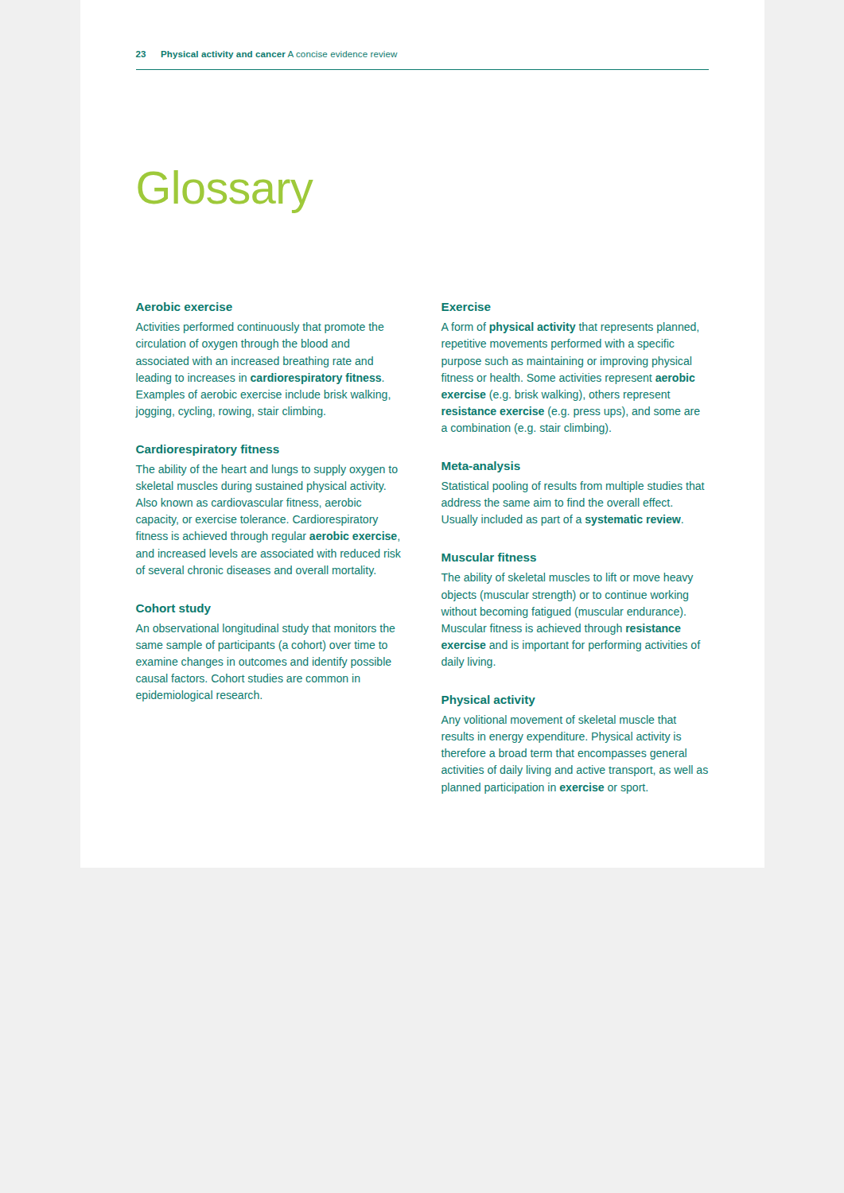23 Physical activity and cancer A concise evidence review
Glossary
Aerobic exercise
Activities performed continuously that promote the circulation of oxygen through the blood and associated with an increased breathing rate and leading to increases in cardiorespiratory fitness. Examples of aerobic exercise include brisk walking, jogging, cycling, rowing, stair climbing.
Cardiorespiratory fitness
The ability of the heart and lungs to supply oxygen to skeletal muscles during sustained physical activity. Also known as cardiovascular fitness, aerobic capacity, or exercise tolerance. Cardiorespiratory fitness is achieved through regular aerobic exercise, and increased levels are associated with reduced risk of several chronic diseases and overall mortality.
Cohort study
An observational longitudinal study that monitors the same sample of participants (a cohort) over time to examine changes in outcomes and identify possible causal factors. Cohort studies are common in epidemiological research.
Exercise
A form of physical activity that represents planned, repetitive movements performed with a specific purpose such as maintaining or improving physical fitness or health. Some activities represent aerobic exercise (e.g. brisk walking), others represent resistance exercise (e.g. press ups), and some are a combination (e.g. stair climbing).
Meta-analysis
Statistical pooling of results from multiple studies that address the same aim to find the overall effect. Usually included as part of a systematic review.
Muscular fitness
The ability of skeletal muscles to lift or move heavy objects (muscular strength) or to continue working without becoming fatigued (muscular endurance). Muscular fitness is achieved through resistance exercise and is important for performing activities of daily living.
Physical activity
Any volitional movement of skeletal muscle that results in energy expenditure. Physical activity is therefore a broad term that encompasses general activities of daily living and active transport, as well as planned participation in exercise or sport.